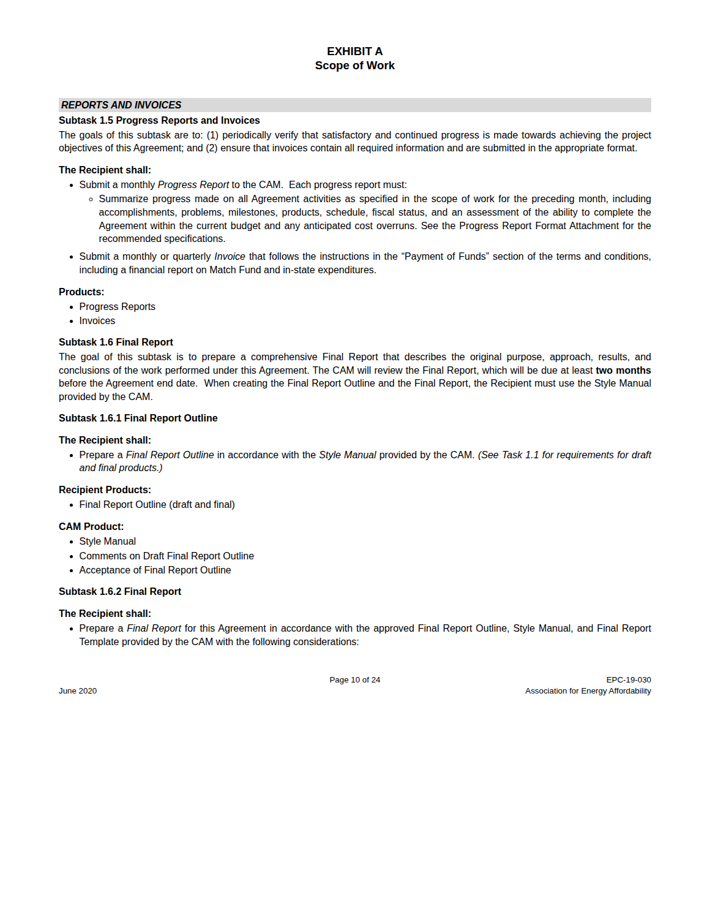EXHIBIT A
Scope of Work
REPORTS AND INVOICES
Subtask 1.5 Progress Reports and Invoices
The goals of this subtask are to: (1) periodically verify that satisfactory and continued progress is made towards achieving the project objectives of this Agreement; and (2) ensure that invoices contain all required information and are submitted in the appropriate format.
The Recipient shall:
Submit a monthly Progress Report to the CAM. Each progress report must:
Summarize progress made on all Agreement activities as specified in the scope of work for the preceding month, including accomplishments, problems, milestones, products, schedule, fiscal status, and an assessment of the ability to complete the Agreement within the current budget and any anticipated cost overruns. See the Progress Report Format Attachment for the recommended specifications.
Submit a monthly or quarterly Invoice that follows the instructions in the “Payment of Funds” section of the terms and conditions, including a financial report on Match Fund and in-state expenditures.
Products:
Progress Reports
Invoices
Subtask 1.6 Final Report
The goal of this subtask is to prepare a comprehensive Final Report that describes the original purpose, approach, results, and conclusions of the work performed under this Agreement. The CAM will review the Final Report, which will be due at least two months before the Agreement end date. When creating the Final Report Outline and the Final Report, the Recipient must use the Style Manual provided by the CAM.
Subtask 1.6.1 Final Report Outline
The Recipient shall:
Prepare a Final Report Outline in accordance with the Style Manual provided by the CAM. (See Task 1.1 for requirements for draft and final products.)
Recipient Products:
Final Report Outline (draft and final)
CAM Product:
Style Manual
Comments on Draft Final Report Outline
Acceptance of Final Report Outline
Subtask 1.6.2 Final Report
The Recipient shall:
Prepare a Final Report for this Agreement in accordance with the approved Final Report Outline, Style Manual, and Final Report Template provided by the CAM with the following considerations:
| | Page 10 of 24 | EPC-19-030 |
| June 2020 | | Association for Energy Affordability |